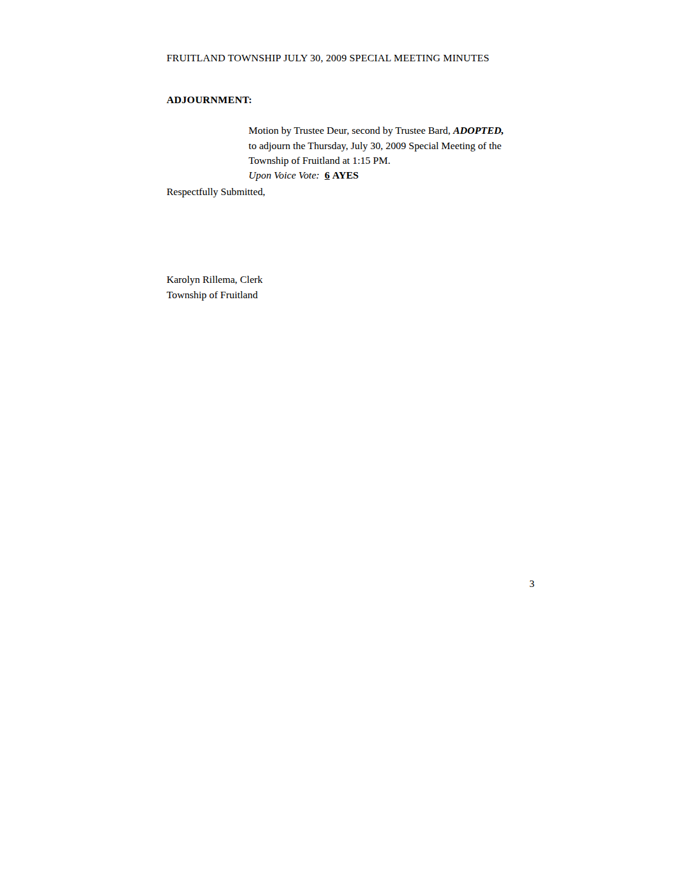FRUITLAND TOWNSHIP JULY 30, 2009 SPECIAL MEETING MINUTES
ADJOURNMENT:
Motion by Trustee Deur, second by Trustee Bard, ADOPTED, to adjourn the Thursday, July 30, 2009 Special Meeting of the Township of Fruitland at 1:15 PM.
Upon Voice Vote: 6 AYES
Respectfully Submitted,
Karolyn Rillema, Clerk
Township of Fruitland
3